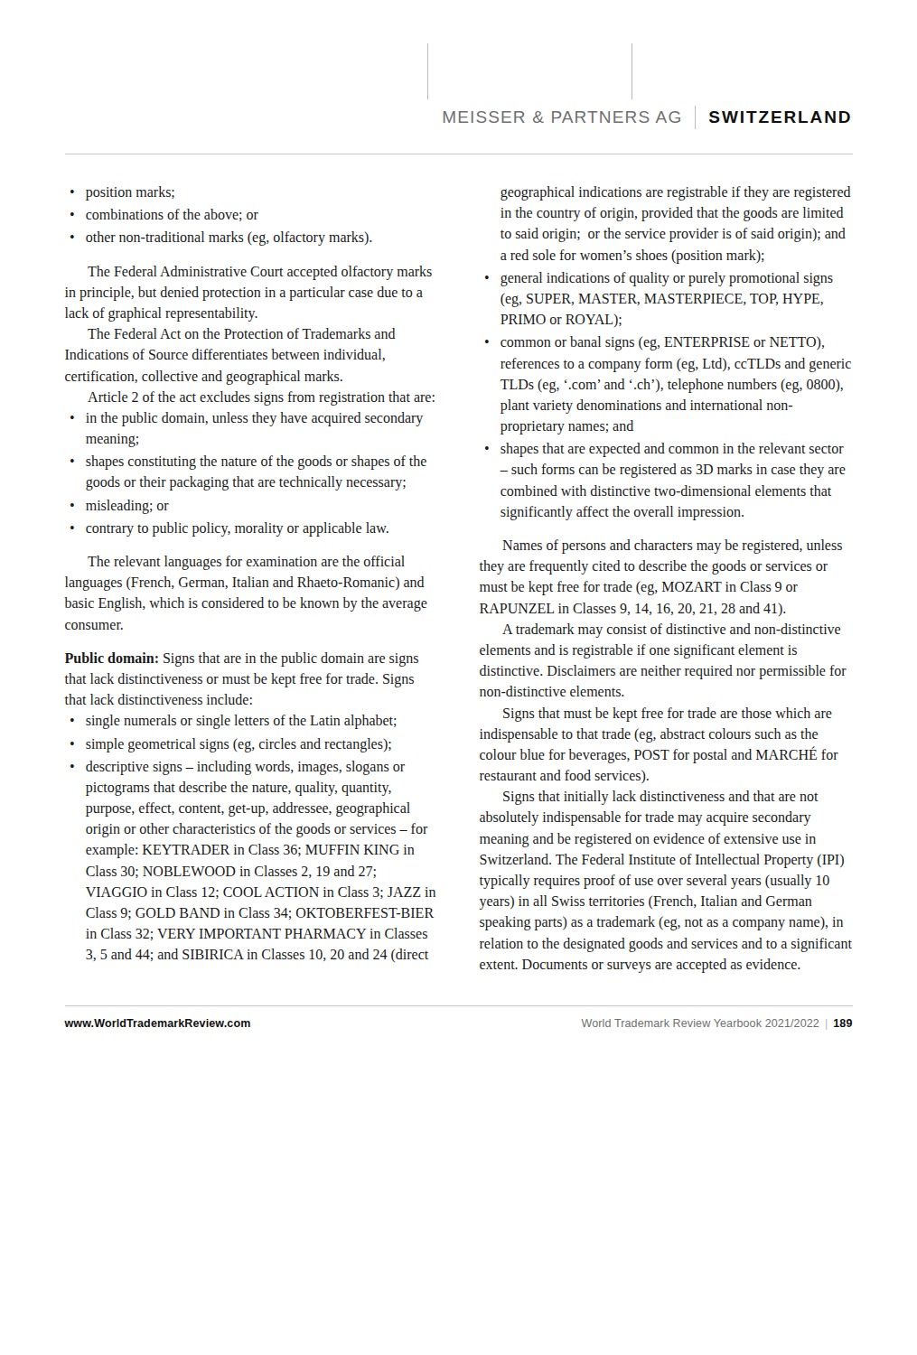Meisser & Partners AG Switzerland
position marks;
combinations of the above; or
other non-traditional marks (eg, olfactory marks).
The Federal Administrative Court accepted olfactory marks in principle, but denied protection in a particular case due to a lack of graphical representability.
The Federal Act on the Protection of Trademarks and Indications of Source differentiates between individual, certification, collective and geographical marks.
Article 2 of the act excludes signs from registration that are:
in the public domain, unless they have acquired secondary meaning;
shapes constituting the nature of the goods or shapes of the goods or their packaging that are technically necessary;
misleading; or
contrary to public policy, morality or applicable law.
The relevant languages for examination are the official languages (French, German, Italian and Rhaeto-Romanic) and basic English, which is considered to be known by the average consumer.
Public domain: Signs that are in the public domain are signs that lack distinctiveness or must be kept free for trade. Signs that lack distinctiveness include:
single numerals or single letters of the Latin alphabet;
simple geometrical signs (eg, circles and rectangles);
descriptive signs – including words, images, slogans or pictograms that describe the nature, quality, quantity, purpose, effect, content, get-up, addressee, geographical origin or other characteristics of the goods or services – for example: KEYTRADER in Class 36; MUFFIN KING in Class 30; NOBLEWOOD in Classes 2, 19 and 27; VIAGGIO in Class 12; COOL ACTION in Class 3; JAZZ in Class 9; GOLD BAND in Class 34; OKTOBERFEST-BIER in Class 32; VERY IMPORTANT PHARMACY in Classes 3, 5 and 44; and SIBIRICA in Classes 10, 20 and 24 (direct geographical indications are registrable if they are registered in the country of origin, provided that the goods are limited to said origin; or the service provider is of said origin); and a red sole for women’s shoes (position mark);
general indications of quality or purely promotional signs (eg, SUPER, MASTER, MASTERPIECE, TOP, HYPE, PRIMO or ROYAL);
common or banal signs (eg, ENTERPRISE or NETTO), references to a company form (eg, Ltd), ccTLDs and generic TLDs (eg, ‘.com’ and ‘.ch’), telephone numbers (eg, 0800), plant variety denominations and international non-proprietary names; and
shapes that are expected and common in the relevant sector – such forms can be registered as 3D marks in case they are combined with distinctive two-dimensional elements that significantly affect the overall impression.
Names of persons and characters may be registered, unless they are frequently cited to describe the goods or services or must be kept free for trade (eg, MOZART in Class 9 or RAPUNZEL in Classes 9, 14, 16, 20, 21, 28 and 41).
A trademark may consist of distinctive and non-distinctive elements and is registrable if one significant element is distinctive. Disclaimers are neither required nor permissible for non-distinctive elements.
Signs that must be kept free for trade are those which are indispensable to that trade (eg, abstract colours such as the colour blue for beverages, POST for postal and MARCHÉ for restaurant and food services).
Signs that initially lack distinctiveness and that are not absolutely indispensable for trade may acquire secondary meaning and be registered on evidence of extensive use in Switzerland. The Federal Institute of Intellectual Property (IPI) typically requires proof of use over several years (usually 10 years) in all Swiss territories (French, Italian and German speaking parts) as a trademark (eg, not as a company name), in relation to the designated goods and services and to a significant extent. Documents or surveys are accepted as evidence.
www.WorldTrademarkReview.com
World Trademark Review Yearbook 2021/2022|189